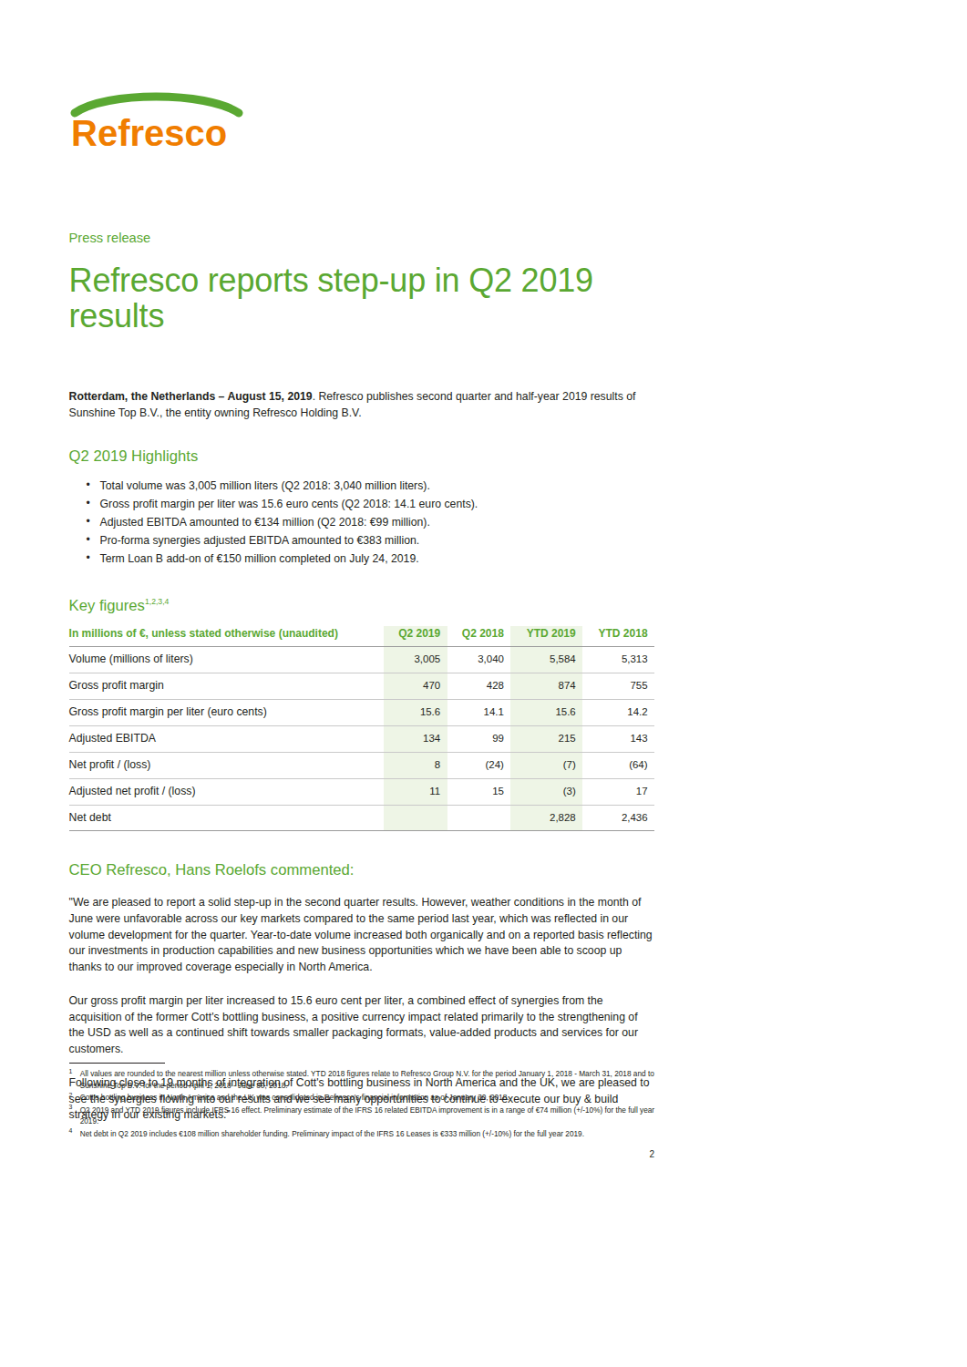Refresco
Press release
Refresco reports step-up in Q2 2019 results
Rotterdam, the Netherlands – August 15, 2019. Refresco publishes second quarter and half-year 2019 results of Sunshine Top B.V., the entity owning Refresco Holding B.V.
Q2 2019 Highlights
Total volume was 3,005 million liters (Q2 2018: 3,040 million liters).
Gross profit margin per liter was 15.6 euro cents (Q2 2018: 14.1 euro cents).
Adjusted EBITDA amounted to €134 million (Q2 2018: €99 million).
Pro-forma synergies adjusted EBITDA amounted to €383 million.
Term Loan B add-on of €150 million completed on July 24, 2019.
Key figures1,2,3,4
| In millions of €, unless stated otherwise (unaudited) | Q2 2019 | Q2 2018 | YTD 2019 | YTD 2018 |
| --- | --- | --- | --- | --- |
| Volume (millions of liters) | 3,005 | 3,040 | 5,584 | 5,313 |
| Gross profit margin | 470 | 428 | 874 | 755 |
| Gross profit margin per liter (euro cents) | 15.6 | 14.1 | 15.6 | 14.2 |
| Adjusted EBITDA | 134 | 99 | 215 | 143 |
| Net profit / (loss) | 8 | (24) | (7) | (64) |
| Adjusted net profit / (loss) | 11 | 15 | (3) | 17 |
| Net debt | | | 2,828 | 2,436 |
CEO Refresco, Hans Roelofs commented:
"We are pleased to report a solid step-up in the second quarter results. However, weather conditions in the month of June were unfavorable across our key markets compared to the same period last year, which was reflected in our volume development for the quarter. Year-to-date volume increased both organically and on a reported basis reflecting our investments in production capabilities and new business opportunities which we have been able to scoop up thanks to our improved coverage especially in North America.
Our gross profit margin per liter increased to 15.6 euro cent per liter, a combined effect of synergies from the acquisition of the former Cott's bottling business, a positive currency impact related primarily to the strengthening of the USD as well as a continued shift towards smaller packaging formats, value-added products and services for our customers.
Following close to 19 months of integration of Cott's bottling business in North America and the UK, we are pleased to see the synergies flowing into our results and we see many opportunities to continue to execute our buy & build strategy in our existing markets.”
1 All values are rounded to the nearest million unless otherwise stated. YTD 2018 figures relate to Refresco Group N.V. for the period January 1, 2018 - March 31, 2018 and to Sunshine Top B.V. for the period April 1, 2018 - June 30, 2018.
2 Cott's bottling business in North America and the UK was consolidated in Refresco's financial information as of January 30, 2018.
3 Q2 2019 and YTD 2019 figures include IFRS 16 effect. Preliminary estimate of the IFRS 16 related EBITDA improvement is in a range of €74 million (+/-10%) for the full year 2019.
4 Net debt in Q2 2019 includes €108 million shareholder funding. Preliminary impact of the IFRS 16 Leases is €333 million (+/-10%) for the full year 2019.
2